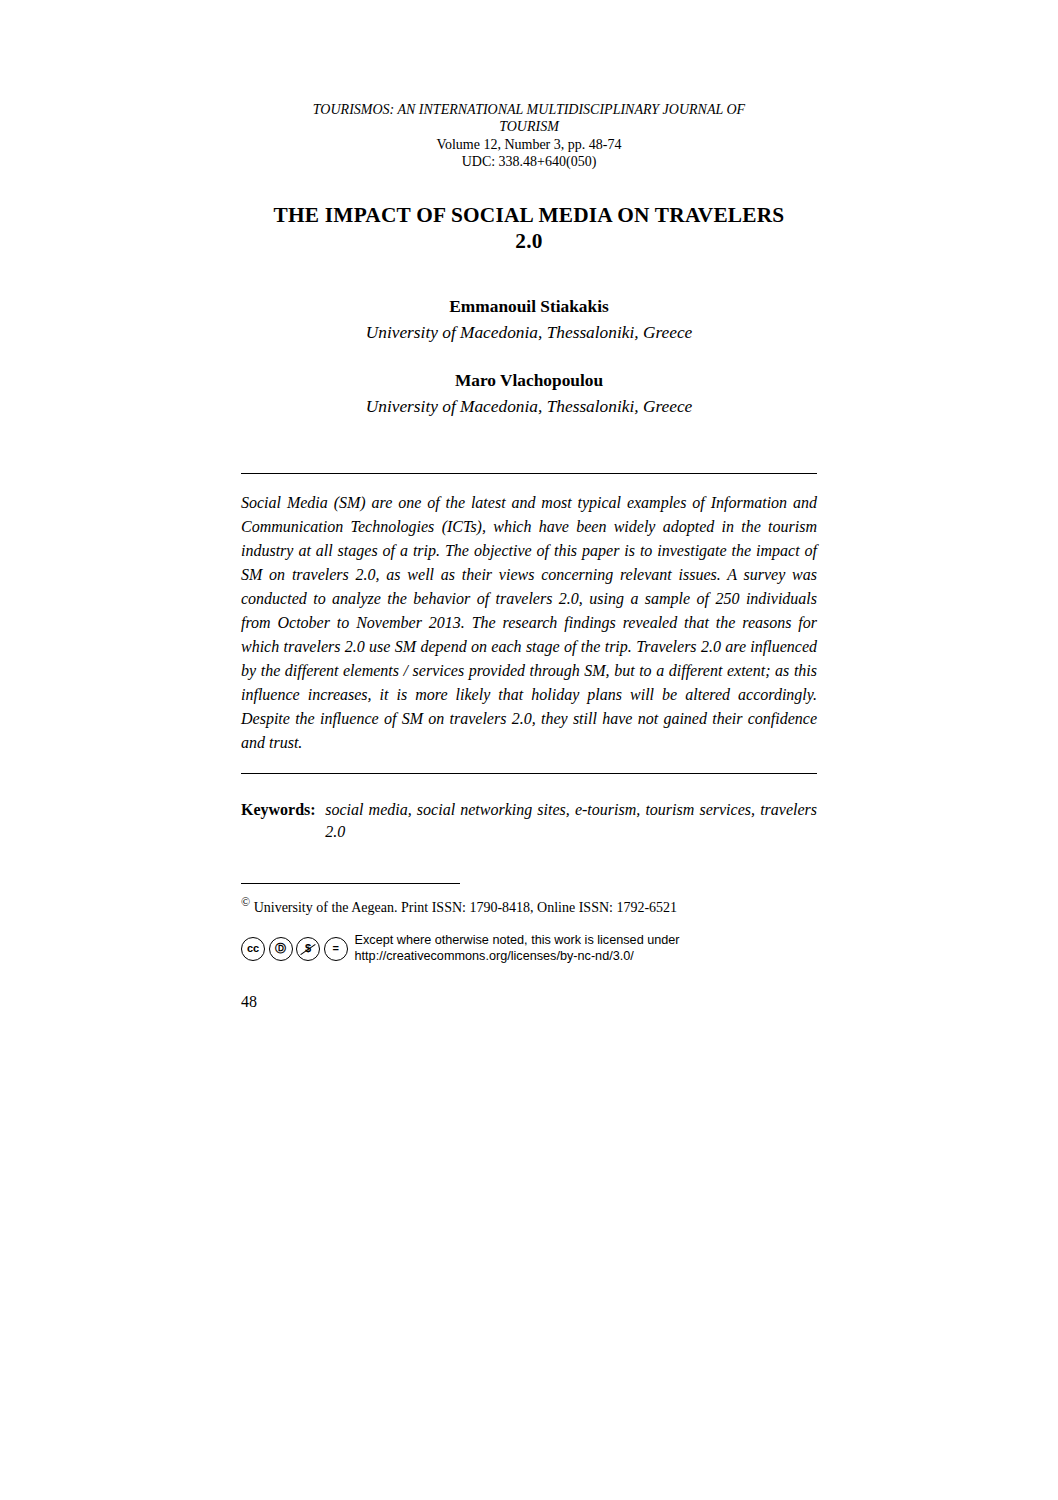TOURISMOS: AN INTERNATIONAL MULTIDISCIPLINARY JOURNAL OF
TOURISM
Volume 12, Number 3, pp. 48-74
UDC: 338.48+640(050)
THE IMPACT OF SOCIAL MEDIA ON TRAVELERS
2.0
Emmanouil Stiakakis
University of Macedonia, Thessaloniki, Greece
Maro Vlachopoulou
University of Macedonia, Thessaloniki, Greece
Social Media (SM) are one of the latest and most typical examples of Information and Communication Technologies (ICTs), which have been widely adopted in the tourism industry at all stages of a trip. The objective of this paper is to investigate the impact of SM on travelers 2.0, as well as their views concerning relevant issues. A survey was conducted to analyze the behavior of travelers 2.0, using a sample of 250 individuals from October to November 2013. The research findings revealed that the reasons for which travelers 2.0 use SM depend on each stage of the trip. Travelers 2.0 are influenced by the different elements / services provided through SM, but to a different extent; as this influence increases, it is more likely that holiday plans will be altered accordingly. Despite the influence of SM on travelers 2.0, they still have not gained their confidence and trust.
Keywords: social media, social networking sites, e-tourism, tourism services, travelers 2.0
© University of the Aegean. Print ISSN: 1790-8418, Online ISSN: 1792-6521
cc Ⓓ $ =
Except where otherwise noted, this work is licensed under
http://creativecommons.org/licenses/by-nc-nd/3.0/
48